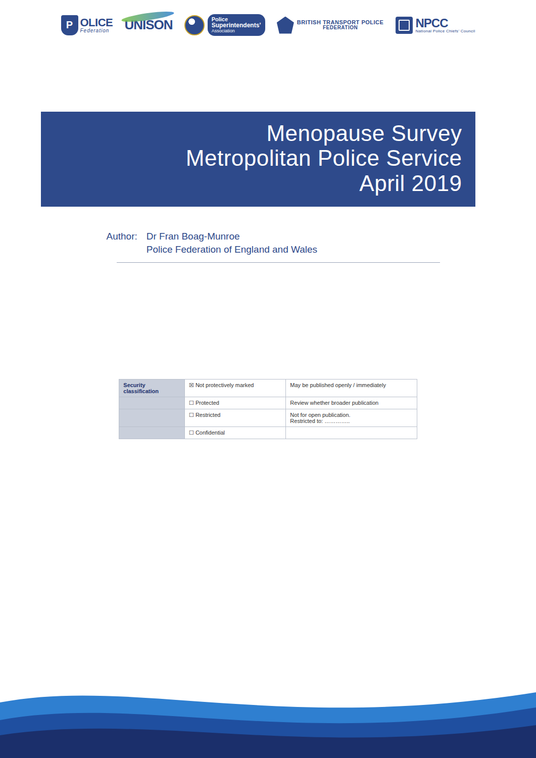P
OLICE
Federation
UNISON
Police
Superintendents’
Association
BRITISH TRANSPORT POLICE FEDERATION
NPCC
National Police Chiefs’ Council
Menopause Survey
Metropolitan Police Service
April 2019
Author:
Dr Fran Boag-Munroe
Police Federation of England and Wales
| Security classification | ☒ Not protectively marked | May be published openly / immediately |
| | ☐ Protected | Review whether broader publication |
| | ☐ Restricted | Not for open publication. Restricted to: ………….. |
| | ☐ Confidential | |